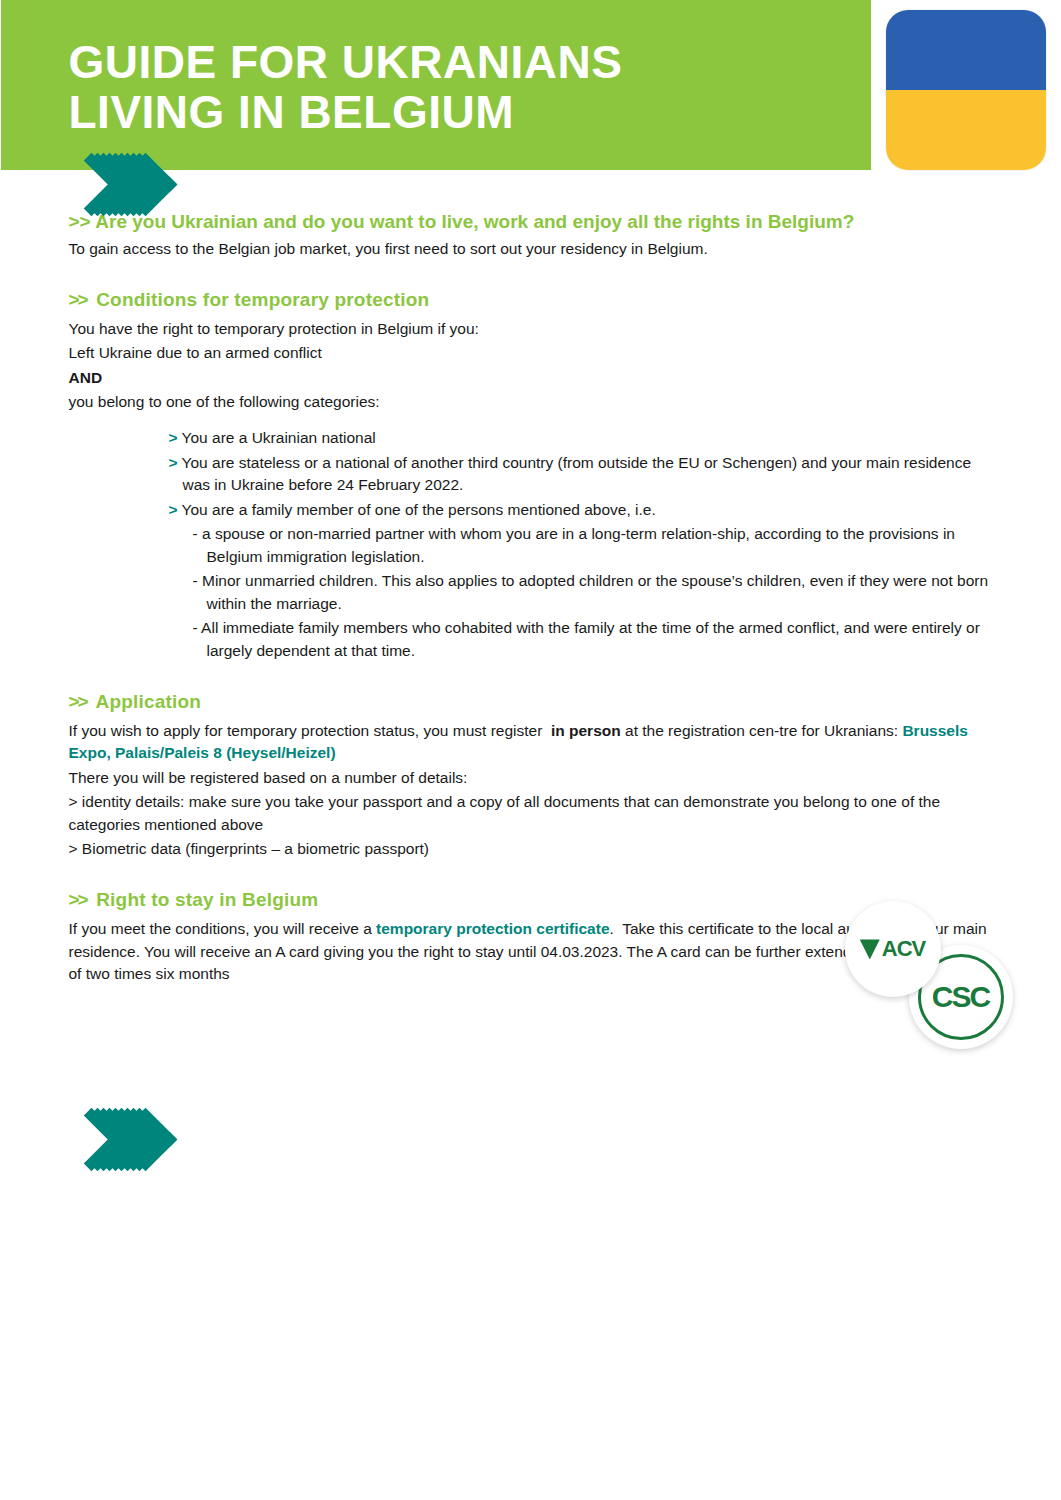Guide for Ukranians
living in Belgium
>> Are you Ukrainian and do you want to live, work and enjoy all the rights in Belgium?
To gain access to the Belgian job market, you first need to sort out your residency in Belgium.
>> Conditions for temporary protection
You have the right to temporary protection in Belgium if you:
Left Ukraine due to an armed conflict
AND
you belong to one of the following categories:
>You are a Ukrainian national
>You are stateless or a national of another third country (from outside the EU or Schengen) and your main residence was in Ukraine before 24 February 2022.
>You are a family member of one of the persons mentioned above, i.e.
- a spouse or non-married partner with whom you are in a long-term relation-ship, according to the provisions in Belgium immigration legislation.
- Minor unmarried children. This also applies to adopted children or the spouse’s children, even if they were not born within the marriage.
- All immediate family members who cohabited with the family at the time of the armed conflict, and were entirely or largely dependent at that time.
>> Application
If you wish to apply for temporary protection status, you must register in person at the registration cen-tre for Ukranians: Brussels Expo, Palais/Paleis 8 (Heysel/Heizel)
There you will be registered based on a number of details:
> identity details: make sure you take your passport and a copy of all documents that can demonstrate you belong to one of the categories mentioned above
> Biometric data (fingerprints – a biometric passport)
>> Right to stay in Belgium
If you meet the conditions, you will receive a temporary protection certificate. Take this certificate to the local authority of your main residence. You will receive an A card giving you the right to stay until 04.03.2023. The A card can be further extended for a maximum of two times six months
ACV
CSC